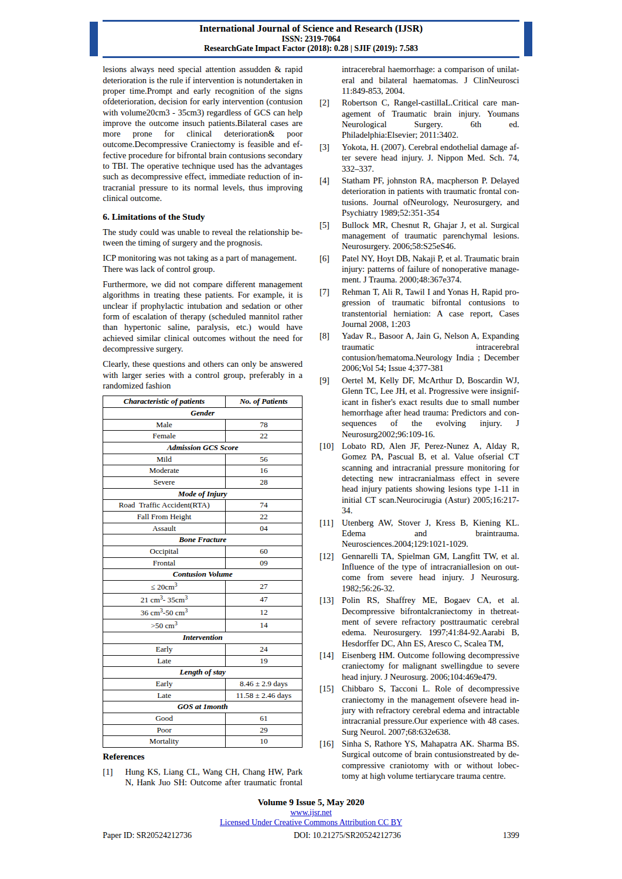International Journal of Science and Research (IJSR)
ISSN: 2319-7064
ResearchGate Impact Factor (2018): 0.28 | SJIF (2019): 7.583
lesions always need special attention assudden & rapid deterioration is the rule if intervention is notundertaken in proper time.Prompt and early recognition of the signs ofdeterioration, decision for early intervention (contusion with volume20cm3 - 35cm3) regardless of GCS can help improve the outcome insuch patients.Bilateral cases are more prone for clinical deterioration& poor outcome.Decompressive Craniectomy is feasible and effective procedure for bifrontal brain contusions secondary to TBI. The operative technique used has the advantages such as decompressive effect, immediate reduction of intracranial pressure to its normal levels, thus improving clinical outcome.
6. Limitations of the Study
The study could was unable to reveal the relationship between the timing of surgery and the prognosis.
ICP monitoring was not taking as a part of management.
There was lack of control group.
Furthermore, we did not compare different management algorithms in treating these patients. For example, it is unclear if prophylactic intubation and sedation or other form of escalation of therapy (scheduled mannitol rather than hypertonic saline, paralysis, etc.) would have achieved similar clinical outcomes without the need for decompressive surgery.
Clearly, these questions and others can only be answered with larger series with a control group, preferably in a randomized fashion
| Characteristic of patients | No. of Patients |
| Gender |
| Male | 78 |
| Female | 22 |
| Admission GCS Score |
| Mild | 56 |
| Moderate | 16 |
| Severe | 28 |
| Mode of Injury |
| Road Traffic Accident(RTA) | 74 |
| Fall From Height | 22 |
| Assault | 04 |
| Bone Fracture |
| Occipital | 60 |
| Frontal | 09 |
| Contusion Volume |
| ≤ 20cm 3 | 27 |
| 21 cm 3 - 35cm 3 | 47 |
| 36 cm 3 -50 cm 3 | 12 |
| >50 cm 3 | 14 |
| Intervention |
| Early | 24 |
| Late | 19 |
| Length of stay |
| Early | 8.46 ± 2.9 days |
| Late | 11.58 ± 2.46 days |
| GOS at 1month |
| Good | 61 |
| Poor | 29 |
| Mortality | 10 |
References
Hung KS, Liang CL, Wang CH, Chang HW, Park N, Hank Juo SH: Outcome after traumatic frontal intracerebral haemorrhage: a comparison of unilateral and bilateral haematomas. J ClinNeurosci 11:849-853, 2004.
Robertson C, Rangel-castillaL.Critical care management of Traumatic brain injury. Youmans Neurological Surgery. 6th ed. Philadelphia:Elsevier; 2011:3402.
Yokota, H. (2007). Cerebral endothelial damage after severe head injury. J. Nippon Med. Sch. 74, 332–337.
Statham PF, johnston RA, macpherson P. Delayed deterioration in patients with traumatic frontal contusions. Journal ofNeurology, Neurosurgery, and Psychiatry 1989;52:351-354
Bullock MR, Chesnut R, Ghajar J, et al. Surgical management of traumatic parenchymal lesions. Neurosurgery. 2006;58:S25eS46.
Patel NY, Hoyt DB, Nakaji P, et al. Traumatic brain injury: patterns of failure of nonoperative management. J Trauma. 2000;48:367e374.
Rehman T, Ali R, Tawil I and Yonas H, Rapid progression of traumatic bifrontal contusions to transtentorial herniation: A case report, Cases Journal 2008, 1:203
Yadav R., Basoor A, Jain G, Nelson A, Expanding traumatic intracerebral contusion/hematoma.Neurology India ; December 2006;Vol 54; Issue 4;377-381
Oertel M, Kelly DF, McArthur D, Boscardin WJ, Glenn TC, Lee JH, et al. Progressive were insignificant in fisher's exact results due to small number hemorrhage after head trauma: Predictors and consequences of the evolving injury. J Neurosurg2002;96:109-16.
Lobato RD, Alen JF, Perez-Nunez A, Alday R, Gomez PA, Pascual B, et al. Value ofserial CT scanning and intracranial pressure monitoring for detecting new intracranialmass effect in severe head injury patients showing lesions type 1-11 in initial CT scan.Neurocirugia (Astur) 2005;16:217-34.
Utenberg AW, Stover J, Kress B, Kiening KL. Edema and braintrauma. Neurosciences.2004;129:1021-1029.
Gennarelli TA, Spielman GM, Langfitt TW, et al. Influence of the type of intracraniallesion on outcome from severe head injury. J Neurosurg. 1982;56:26-32.
Polin RS, Shaffrey ME, Bogaev CA, et al. Decompressive bifrontalcraniectomy in thetreatment of severe refractory posttraumatic cerebral edema. Neurosurgery. 1997;41:84-92.Aarabi B, Hesdorffer DC, Ahn ES, Aresco C, Scalea TM,
Eisenberg HM. Outcome following decompressive craniectomy for malignant swellingdue to severe head injury. J Neurosurg. 2006;104:469e479.
Chibbaro S, Tacconi L. Role of decompressive craniectomy in the management ofsevere head injury with refractory cerebral edema and intractable intracranial pressure.Our experience with 48 cases. Surg Neurol. 2007;68:632e638.
Sinha S, Rathore YS, Mahapatra AK. Sharma BS. Surgical outcome of brain contusionstreated by decompressive craniotomy with or without lobectomy at high volume tertiarycare trauma centre.
Volume 9 Issue 5, May 2020
www.ijsr.net
Licensed Under Creative Commons Attribution CC BY
Paper ID: SR20524212736 DOI: 10.21275/SR20524212736 1399